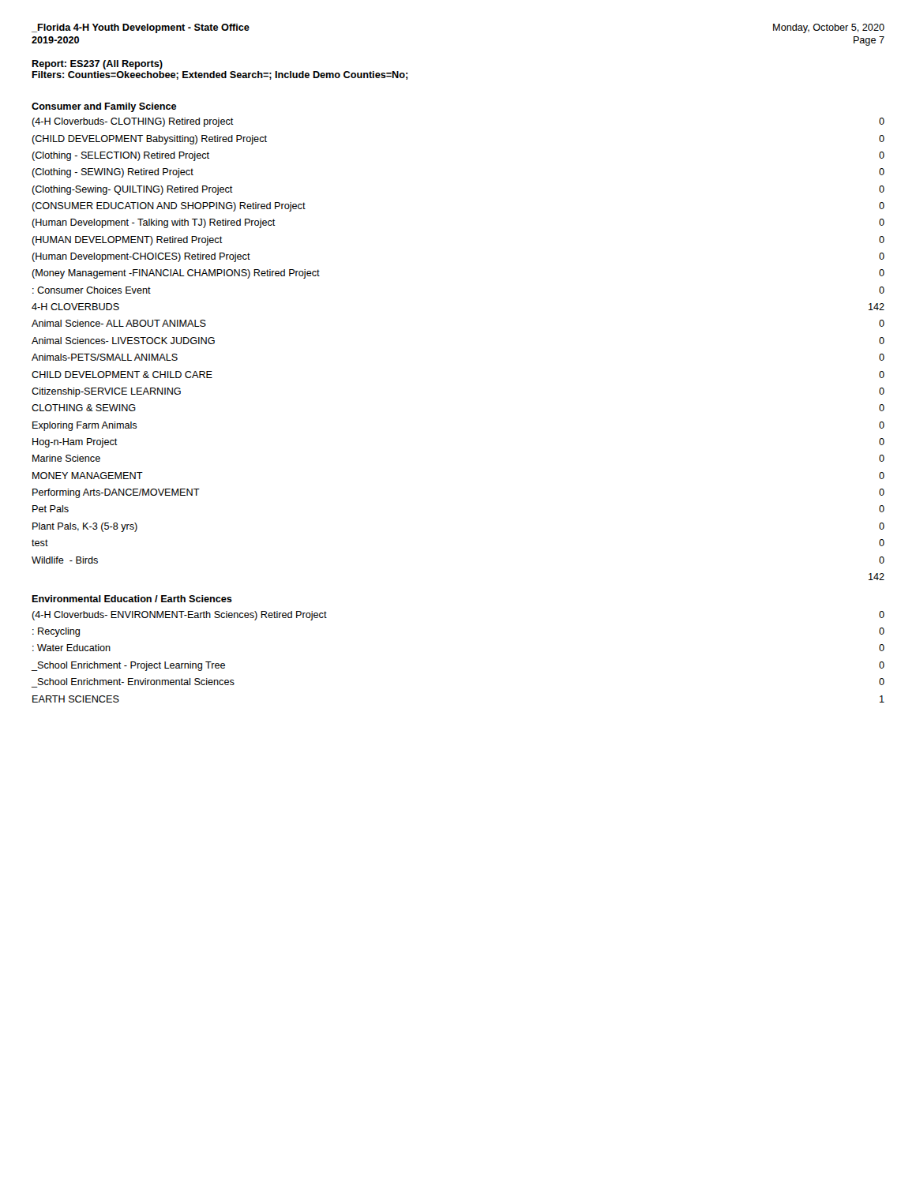_Florida 4-H Youth Development - State Office
2019-2020
Monday, October 5, 2020
Page 7
Report: ES237 (All Reports)
Filters: Counties=Okeechobee; Extended Search=; Include Demo Counties=No;
Consumer and Family Science
| (4-H Cloverbuds- CLOTHING) Retired project | 0 |
| (CHILD DEVELOPMENT Babysitting) Retired Project | 0 |
| (Clothing - SELECTION) Retired Project | 0 |
| (Clothing - SEWING) Retired Project | 0 |
| (Clothing-Sewing- QUILTING) Retired Project | 0 |
| (CONSUMER EDUCATION AND SHOPPING) Retired Project | 0 |
| (Human Development - Talking with TJ) Retired Project | 0 |
| (HUMAN DEVELOPMENT) Retired Project | 0 |
| (Human Development-CHOICES) Retired Project | 0 |
| (Money Management -FINANCIAL CHAMPIONS) Retired Project | 0 |
| : Consumer Choices Event | 0 |
| 4-H CLOVERBUDS | 142 |
| Animal Science- ALL ABOUT ANIMALS | 0 |
| Animal Sciences- LIVESTOCK JUDGING | 0 |
| Animals-PETS/SMALL ANIMALS | 0 |
| CHILD DEVELOPMENT & CHILD CARE | 0 |
| Citizenship-SERVICE LEARNING | 0 |
| CLOTHING & SEWING | 0 |
| Exploring Farm Animals | 0 |
| Hog-n-Ham Project | 0 |
| Marine Science | 0 |
| MONEY MANAGEMENT | 0 |
| Performing Arts-DANCE/MOVEMENT | 0 |
| Pet Pals | 0 |
| Plant Pals, K-3 (5-8 yrs) | 0 |
| test | 0 |
| Wildlife - Birds | 0 |
| | 142 |
Environmental Education / Earth Sciences
| (4-H Cloverbuds- ENVIRONMENT-Earth Sciences) Retired Project | 0 |
| : Recycling | 0 |
| : Water Education | 0 |
| _School Enrichment - Project Learning Tree | 0 |
| _School Enrichment- Environmental Sciences | 0 |
| EARTH SCIENCES | 1 |